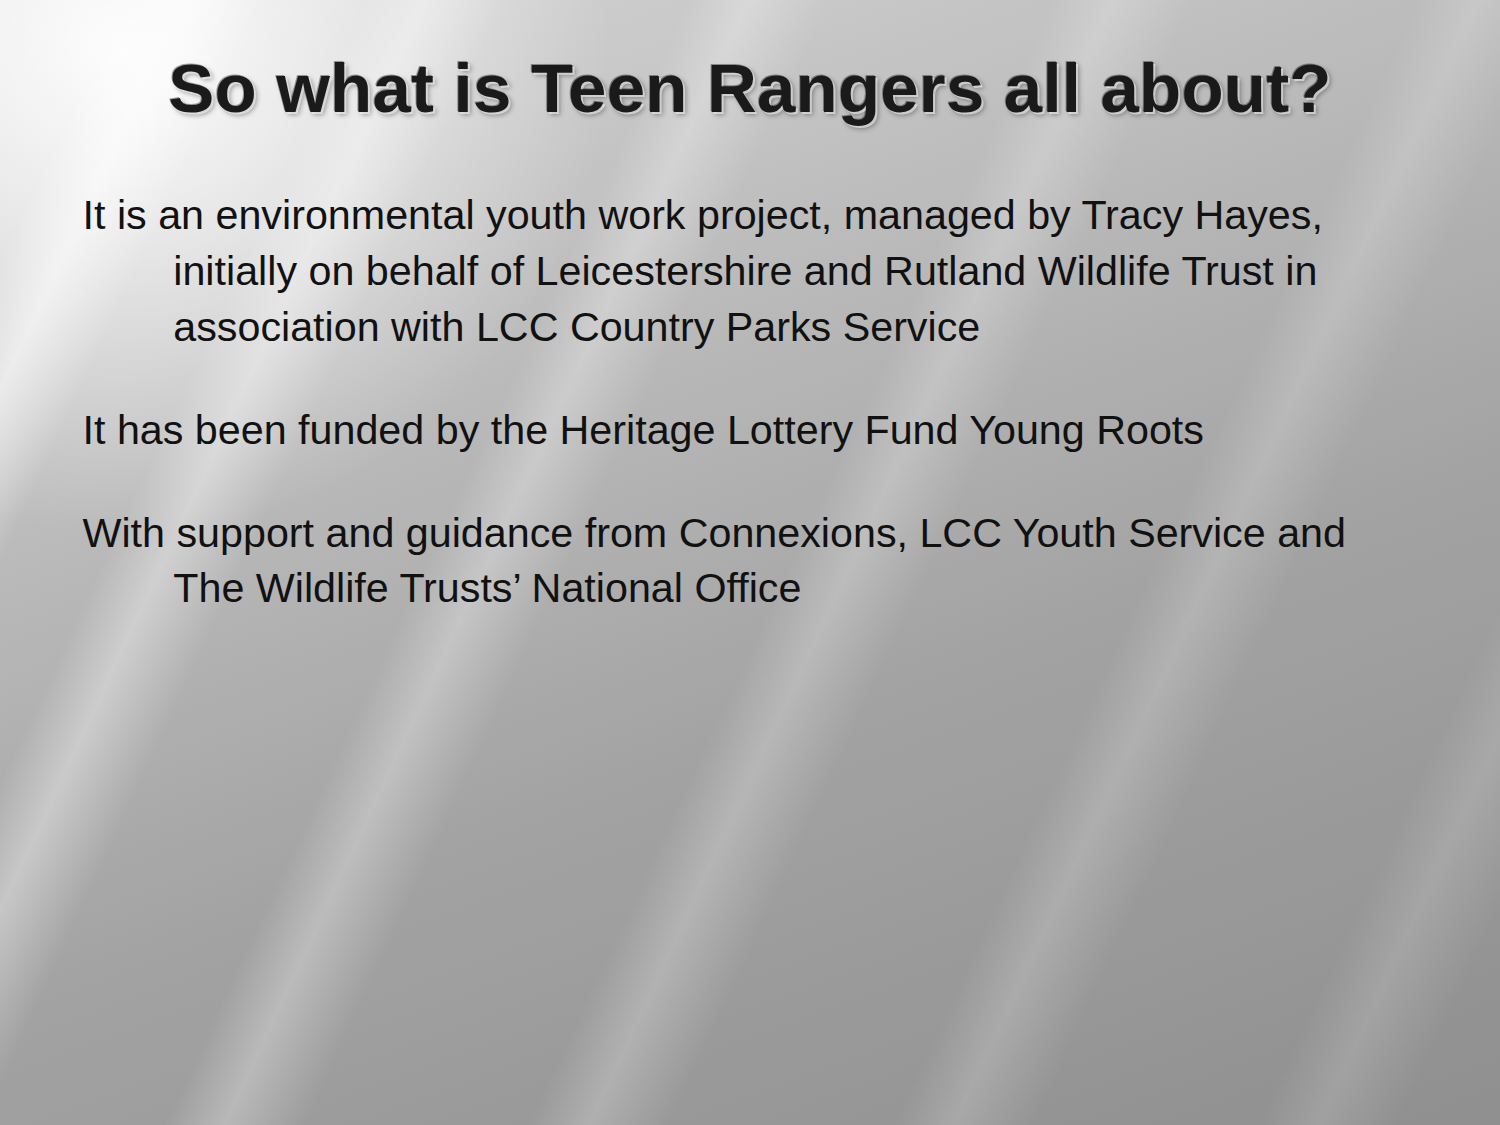So what is Teen Rangers all about?
It is an environmental youth work project, managed by Tracy Hayes, initially on behalf of Leicestershire and Rutland Wildlife Trust in association with LCC Country Parks Service
It has been funded by the Heritage Lottery Fund Young Roots
With support and guidance from Connexions, LCC Youth Service and The Wildlife Trusts’ National Office